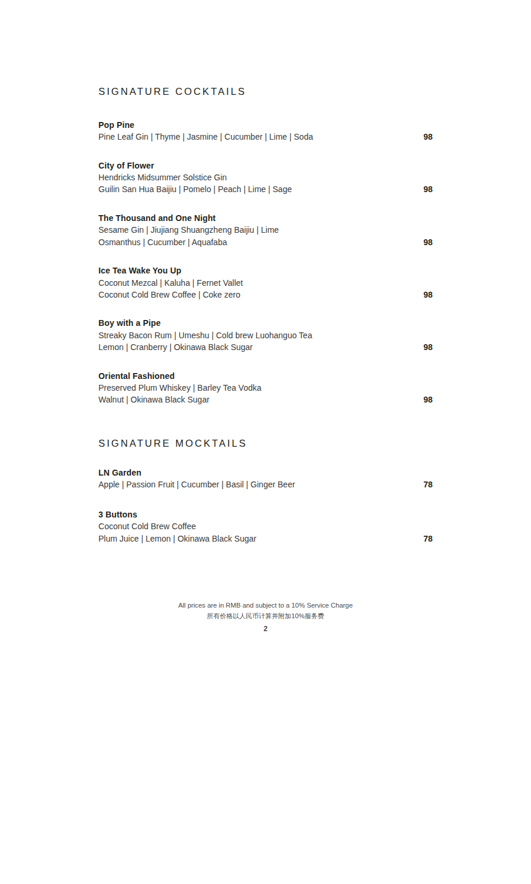Signature Cocktails
Pop Pine
Pine Leaf Gin | Thyme | Jasmine | Cucumber | Lime | Soda
98
City of Flower
Hendricks Midsummer Solstice Gin
Guilin San Hua Baijiu | Pomelo | Peach | Lime | Sage
98
The Thousand and One Night
Sesame Gin | Jiujiang Shuangzheng Baijiu | Lime
Osmanthus | Cucumber | Aquafaba
98
Ice Tea Wake You Up
Coconut Mezcal | Kaluha | Fernet Vallet
Coconut Cold Brew Coffee | Coke zero
98
Boy with a Pipe
Streaky Bacon Rum | Umeshu | Cold brew Luohanguo Tea
Lemon | Cranberry | Okinawa Black Sugar
98
Oriental Fashioned
Preserved Plum Whiskey | Barley Tea Vodka
Walnut | Okinawa Black Sugar
98
Signature Mocktails
LN Garden
Apple | Passion Fruit | Cucumber | Basil | Ginger Beer
78
3 Buttons
Coconut Cold Brew Coffee
Plum Juice | Lemon | Okinawa Black Sugar
78
All prices are in RMB and subject to a 10% Service Charge
所有价格以人民币计算并附加10%服务费
2